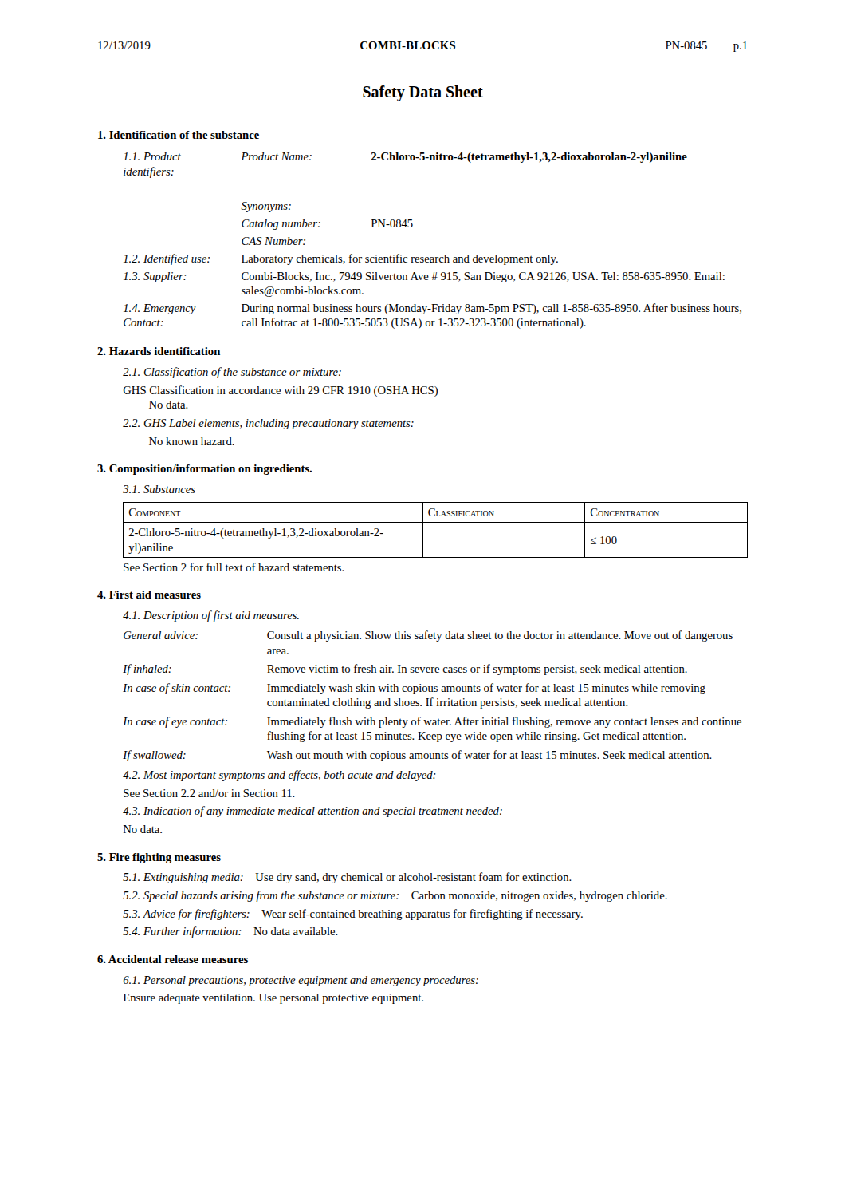12/13/2019
COMBI-BLOCKS
PN-0845p.1
Safety Data Sheet
1. Identification of the substance
| 1.1. Product identifiers: | Product Name: | 2-Chloro-5-nitro-4-(tetramethyl-1,3,2-dioxaborolan-2-yl)aniline |
| | Synonyms: | |
| | Catalog number: | PN-0845 |
| | CAS Number: | |
| 1.2. Identified use: | Laboratory chemicals, for scientific research and development only. |
| 1.3. Supplier: | Combi-Blocks, Inc., 7949 Silverton Ave # 915, San Diego, CA 92126, USA. Tel: 858-635-8950. Email: sales@combi-blocks.com. |
| 1.4. Emergency Contact: | During normal business hours (Monday-Friday 8am-5pm PST), call 1-858-635-8950. After business hours, call Infotrac at 1-800-535-5053 (USA) or 1-352-323-3500 (international). |
2. Hazards identification
2.1. Classification of the substance or mixture:
GHS Classification in accordance with 29 CFR 1910 (OSHA HCS)
No data.
2.2. GHS Label elements, including precautionary statements:
No known hazard.
3. Composition/information on ingredients.
3.1. Substances
| Component | Classification | Concentration |
| --- | --- | --- |
| 2-Chloro-5-nitro-4-(tetramethyl-1,3,2-dioxaborolan-2-yl)aniline | | ≤ 100 |
See Section 2 for full text of hazard statements.
4. First aid measures
4.1. Description of first aid measures.
| General advice: | Consult a physician. Show this safety data sheet to the doctor in attendance. Move out of dangerous area. |
| If inhaled: | Remove victim to fresh air. In severe cases or if symptoms persist, seek medical attention. |
| In case of skin contact: | Immediately wash skin with copious amounts of water for at least 15 minutes while removing contaminated clothing and shoes. If irritation persists, seek medical attention. |
| In case of eye contact: | Immediately flush with plenty of water. After initial flushing, remove any contact lenses and continue flushing for at least 15 minutes. Keep eye wide open while rinsing. Get medical attention. |
| If swallowed: | Wash out mouth with copious amounts of water for at least 15 minutes. Seek medical attention. |
4.2. Most important symptoms and effects, both acute and delayed:
See Section 2.2 and/or in Section 11.
4.3. Indication of any immediate medical attention and special treatment needed:
No data.
5. Fire fighting measures
5.1. Extinguishing media: Use dry sand, dry chemical or alcohol-resistant foam for extinction.
5.2. Special hazards arising from the substance or mixture: Carbon monoxide, nitrogen oxides, hydrogen chloride.
5.3. Advice for firefighters: Wear self-contained breathing apparatus for firefighting if necessary.
5.4. Further information: No data available.
6. Accidental release measures
6.1. Personal precautions, protective equipment and emergency procedures:
Ensure adequate ventilation. Use personal protective equipment.